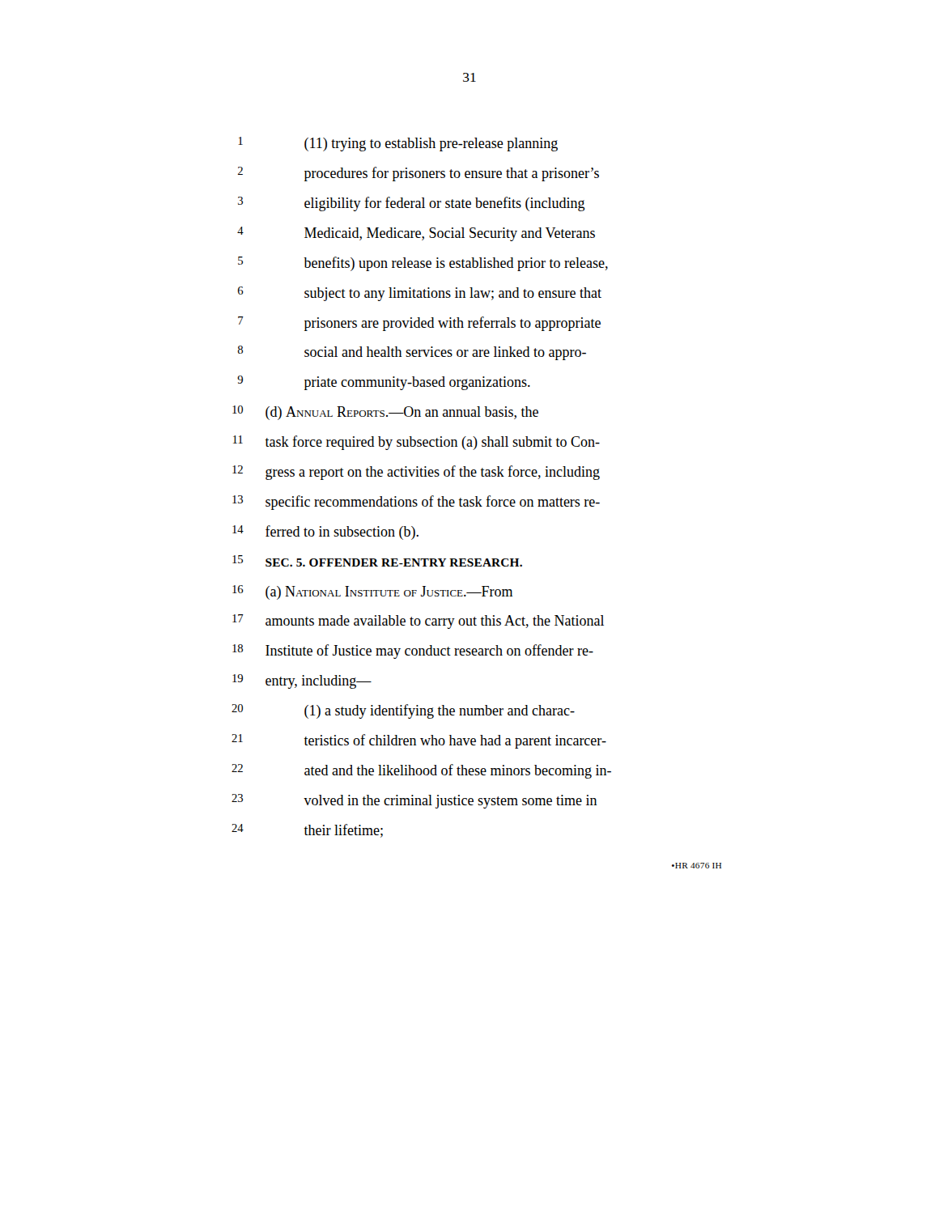31
(11) trying to establish pre-release planning
procedures for prisoners to ensure that a prisoner’s
eligibility for federal or state benefits (including
Medicaid, Medicare, Social Security and Veterans
benefits) upon release is established prior to release,
subject to any limitations in law; and to ensure that
prisoners are provided with referrals to appropriate
social and health services or are linked to appro-
priate community-based organizations.
(d) Annual Reports.—On an annual basis, the
task force required by subsection (a) shall submit to Con-
gress a report on the activities of the task force, including
specific recommendations of the task force on matters re-
ferred to in subsection (b).
SEC. 5. OFFENDER RE-ENTRY RESEARCH.
(a) National Institute of Justice.—From
amounts made available to carry out this Act, the National
Institute of Justice may conduct research on offender re-
entry, including—
(1) a study identifying the number and charac-
teristics of children who have had a parent incarcer-
ated and the likelihood of these minors becoming in-
volved in the criminal justice system some time in
their lifetime;
•HR 4676 IH